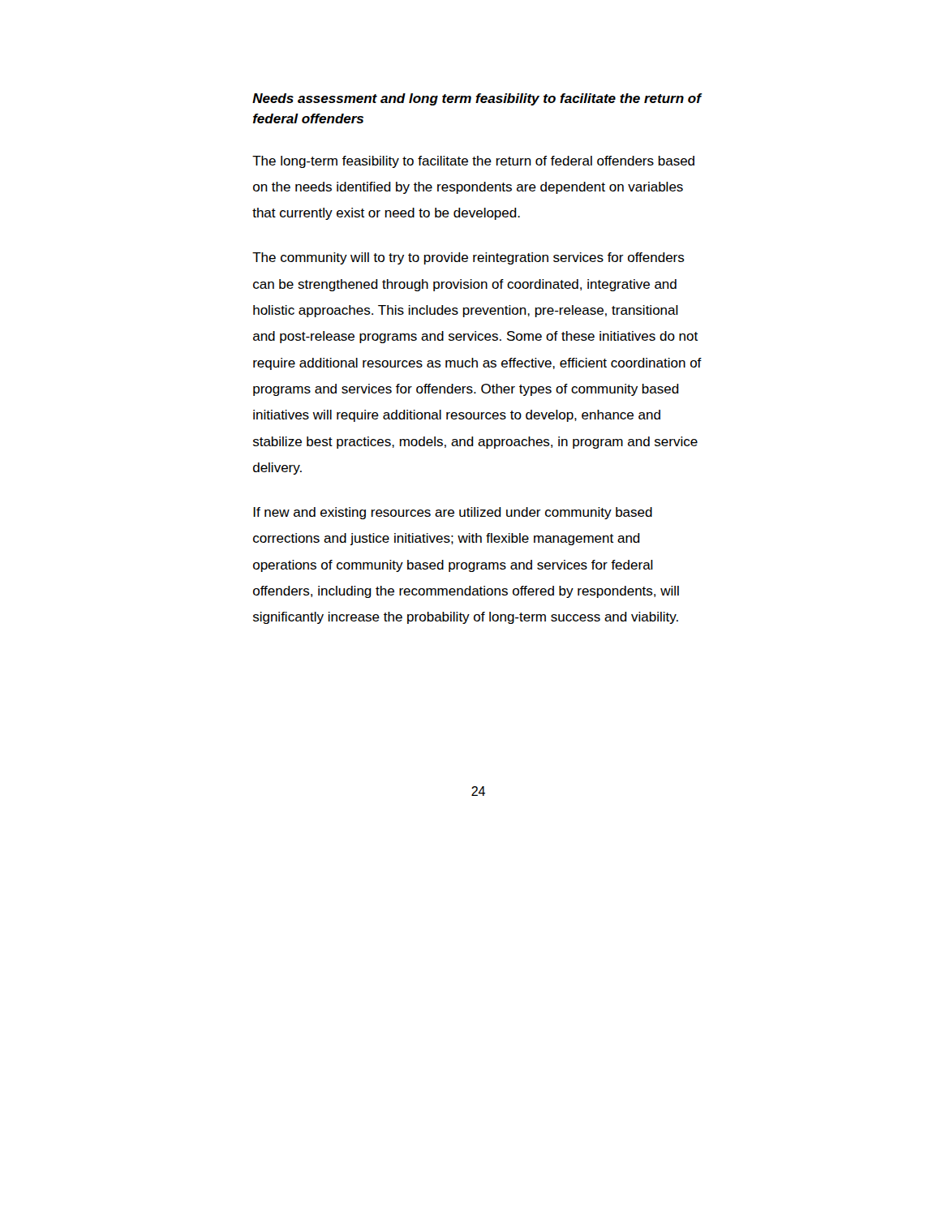Needs assessment and long term feasibility to facilitate the return of federal offenders
The long-term feasibility to facilitate the return of federal offenders based on the needs identified by the respondents are dependent on variables that currently exist or need to be developed.
The community will to try to provide reintegration services for offenders can be strengthened through provision of coordinated, integrative and holistic approaches. This includes prevention, pre-release, transitional and post-release programs and services. Some of these initiatives do not require additional resources as much as effective, efficient coordination of programs and services for offenders. Other types of community based initiatives will require additional resources to develop, enhance and stabilize best practices, models, and approaches, in program and service delivery.
If new and existing resources are utilized under community based corrections and justice initiatives; with flexible management and operations of community based programs and services for federal offenders, including the recommendations offered by respondents, will significantly increase the probability of long-term success and viability.
24